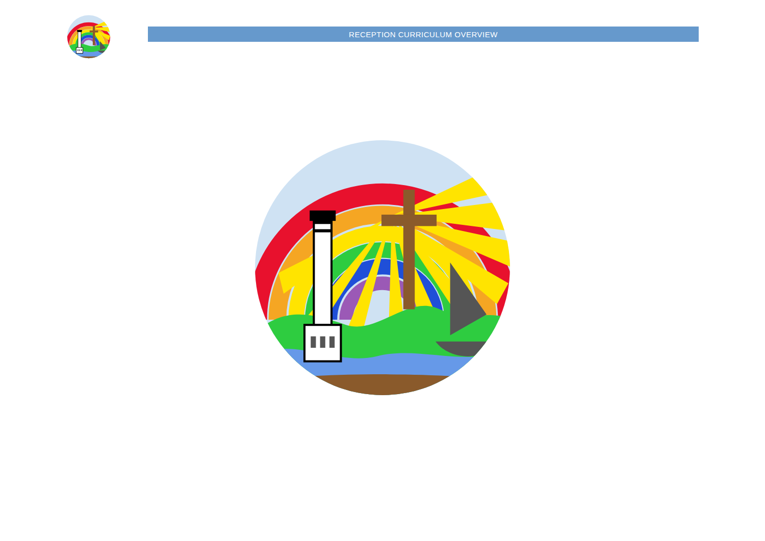RECEPTION CURRICULUM OVERVIEW